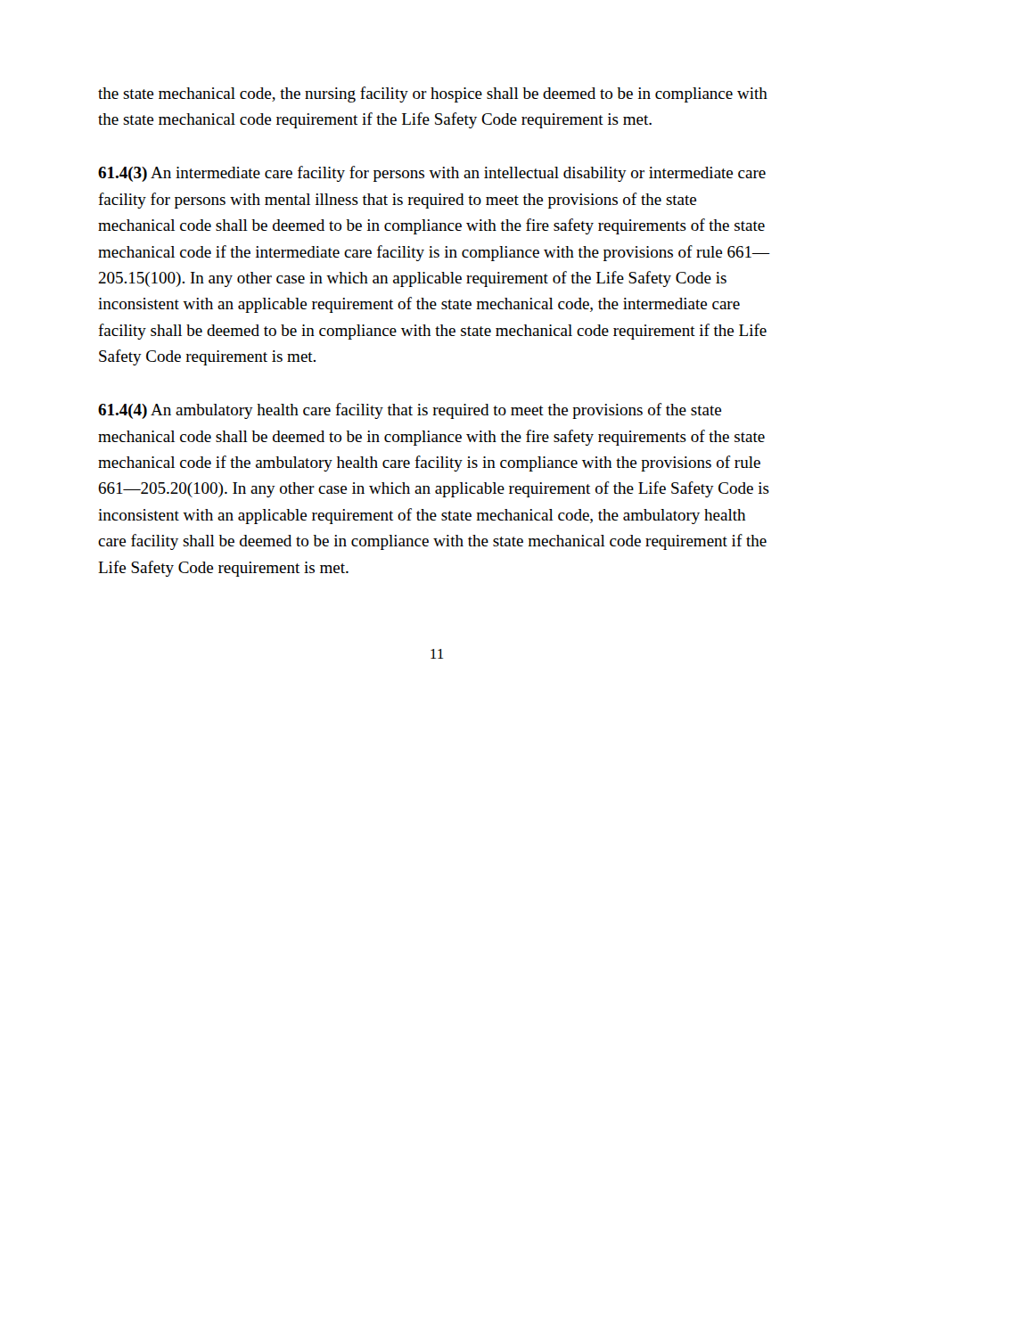the state mechanical code, the nursing facility or hospice shall be deemed to be in compliance with the state mechanical code requirement if the Life Safety Code requirement is met.
61.4(3) An intermediate care facility for persons with an intellectual disability or intermediate care facility for persons with mental illness that is required to meet the provisions of the state mechanical code shall be deemed to be in compliance with the fire safety requirements of the state mechanical code if the intermediate care facility is in compliance with the provisions of rule 661—205.15(100). In any other case in which an applicable requirement of the Life Safety Code is inconsistent with an applicable requirement of the state mechanical code, the intermediate care facility shall be deemed to be in compliance with the state mechanical code requirement if the Life Safety Code requirement is met.
61.4(4) An ambulatory health care facility that is required to meet the provisions of the state mechanical code shall be deemed to be in compliance with the fire safety requirements of the state mechanical code if the ambulatory health care facility is in compliance with the provisions of rule 661—205.20(100). In any other case in which an applicable requirement of the Life Safety Code is inconsistent with an applicable requirement of the state mechanical code, the ambulatory health care facility shall be deemed to be in compliance with the state mechanical code requirement if the Life Safety Code requirement is met.
11